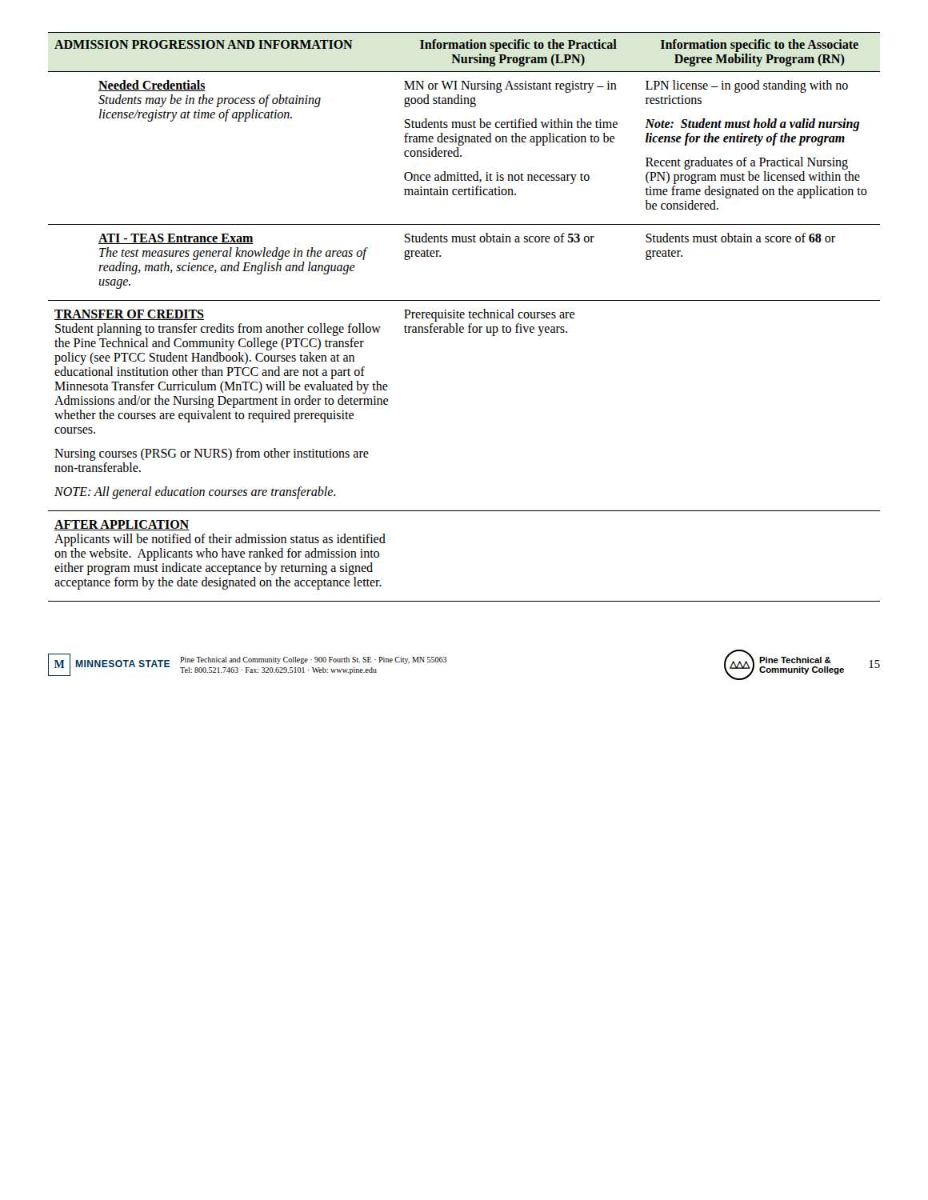| ADMISSION PROGRESSION AND INFORMATION | Information specific to the Practical Nursing Program (LPN) | Information specific to the Associate Degree Mobility Program (RN) |
| --- | --- | --- |
| Needed Credentials Students may be in the process of obtaining license/registry at time of application. | MN or WI Nursing Assistant registry – in good standing Students must be certified within the time frame designated on the application to be considered. Once admitted, it is not necessary to maintain certification. | LPN license – in good standing with no restrictions Note: Student must hold a valid nursing license for the entirety of the program Recent graduates of a Practical Nursing (PN) program must be licensed within the time frame designated on the application to be considered. |
| ATI - TEAS Entrance Exam The test measures general knowledge in the areas of reading, math, science, and English and language usage. | Students must obtain a score of 53 or greater. | Students must obtain a score of 68 or greater. |
| TRANSFER OF CREDITS Student planning to transfer credits from another college follow the Pine Technical and Community College (PTCC) transfer policy (see PTCC Student Handbook). Courses taken at an educational institution other than PTCC and are not a part of Minnesota Transfer Curriculum (MnTC) will be evaluated by the Admissions and/or the Nursing Department in order to determine whether the courses are equivalent to required prerequisite courses. Nursing courses (PRSG or NURS) from other institutions are non-transferable. NOTE: All general education courses are transferable. | Prerequisite technical courses are transferable for up to five years. | |
| AFTER APPLICATION Applicants will be notified of their admission status as identified on the website. Applicants who have ranked for admission into either program must indicate acceptance by returning a signed acceptance form by the date designated on the acceptance letter. | | |
M
MINNESOTA STATE
Pine Technical and Community College · 900 Fourth St. SE · Pine City, MN 55063
Tel: 800.521.7463 · Fax: 320.629.5101 · Web: www.pine.edu
△△△
Pine Technical &
Community College
15